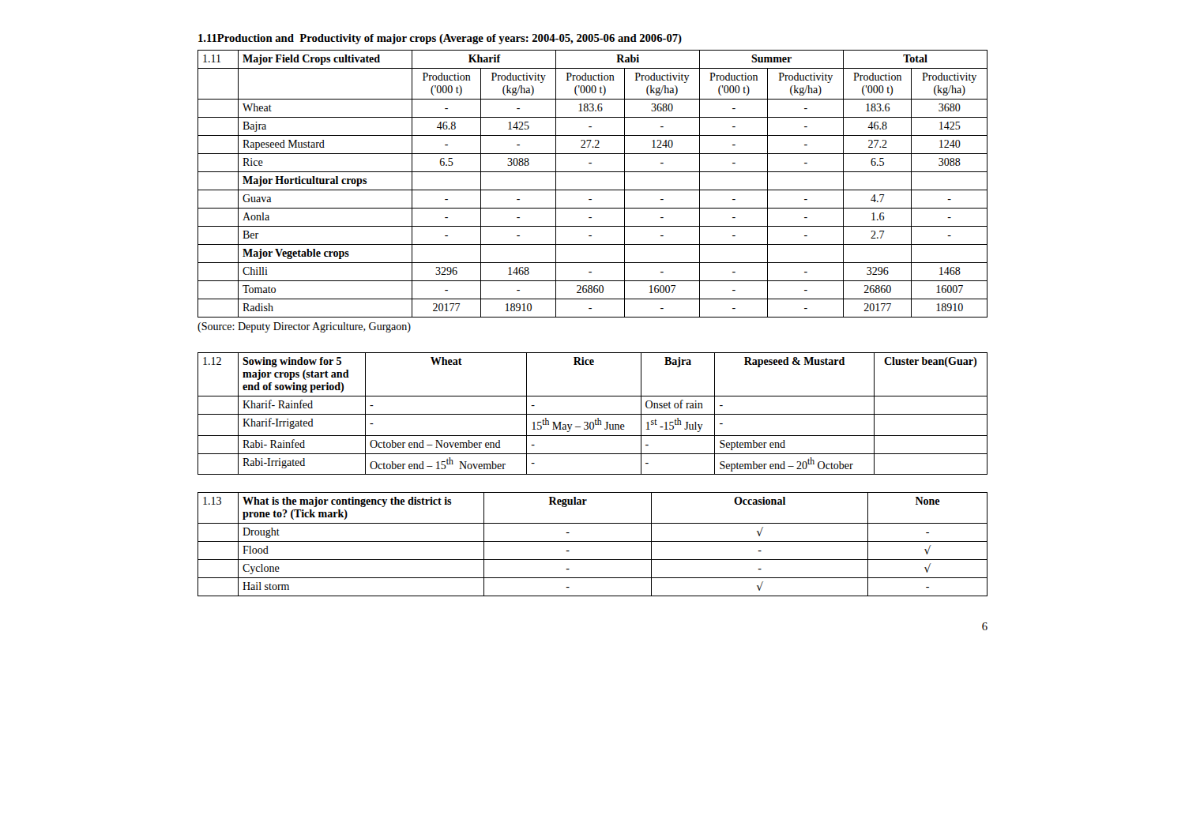1.11Production and Productivity of major crops (Average of years: 2004-05, 2005-06 and 2006-07)
| 1.11 | Major Field Crops cultivated | Kharif | Rabi | Summer | Total |
| | | Production ('000 t) | Productivity (kg/ha) | Production ('000 t) | Productivity (kg/ha) | Production ('000 t) | Productivity (kg/ha) | Production ('000 t) | Productivity (kg/ha) |
| | Wheat | - | - | 183.6 | 3680 | - | - | 183.6 | 3680 |
| | Bajra | 46.8 | 1425 | - | - | - | - | 46.8 | 1425 |
| | Rapeseed Mustard | - | - | 27.2 | 1240 | - | - | 27.2 | 1240 |
| | Rice | 6.5 | 3088 | - | - | - | - | 6.5 | 3088 |
| | Major Horticultural crops | | | | | | | | |
| | Guava | - | - | - | - | - | - | 4.7 | - |
| | Aonla | - | - | - | - | - | - | 1.6 | - |
| | Ber | - | - | - | - | - | - | 2.7 | - |
| | Major Vegetable crops | | | | | | | | |
| | Chilli | 3296 | 1468 | - | - | - | - | 3296 | 1468 |
| | Tomato | - | - | 26860 | 16007 | - | - | 26860 | 16007 |
| | Radish | 20177 | 18910 | - | - | - | - | 20177 | 18910 |
(Source: Deputy Director Agriculture, Gurgaon)
| 1.12 | Sowing window for 5 major crops (start and end of sowing period) | Wheat | Rice | Bajra | Rapeseed & Mustard | Cluster bean(Guar) |
| | Kharif- Rainfed | - | - | Onset of rain | - | |
| | Kharif-Irrigated | - | 15 th May – 30 th June | 1 st -15 th July | - | |
| | Rabi- Rainfed | October end – November end | - | - | September end | |
| | Rabi-Irrigated | October end – 15 th November | - | - | September end – 20 th October | |
| 1.13 | What is the major contingency the district is prone to? (Tick mark) | Regular | Occasional | None |
| | Drought | - | √ | - |
| | Flood | - | - | √ |
| | Cyclone | - | - | √ |
| | Hail storm | - | √ | - |
6